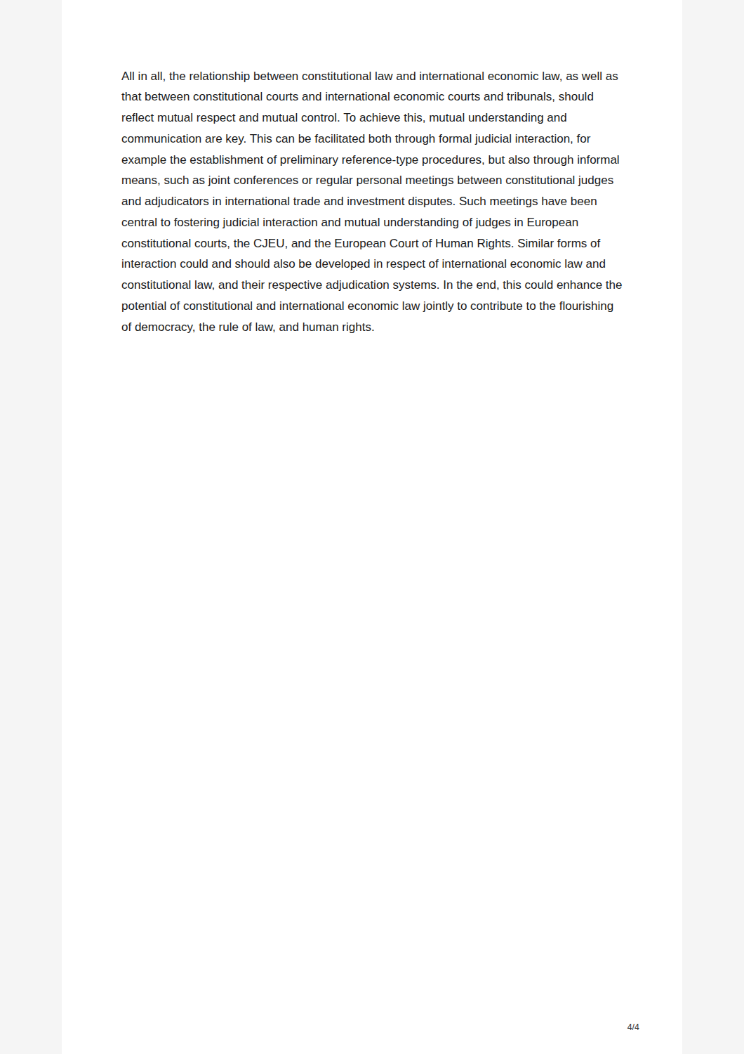All in all, the relationship between constitutional law and international economic law, as well as that between constitutional courts and international economic courts and tribunals, should reflect mutual respect and mutual control. To achieve this, mutual understanding and communication are key. This can be facilitated both through formal judicial interaction, for example the establishment of preliminary reference-type procedures, but also through informal means, such as joint conferences or regular personal meetings between constitutional judges and adjudicators in international trade and investment disputes. Such meetings have been central to fostering judicial interaction and mutual understanding of judges in European constitutional courts, the CJEU, and the European Court of Human Rights. Similar forms of interaction could and should also be developed in respect of international economic law and constitutional law, and their respective adjudication systems. In the end, this could enhance the potential of constitutional and international economic law jointly to contribute to the flourishing of democracy, the rule of law, and human rights.
4/4